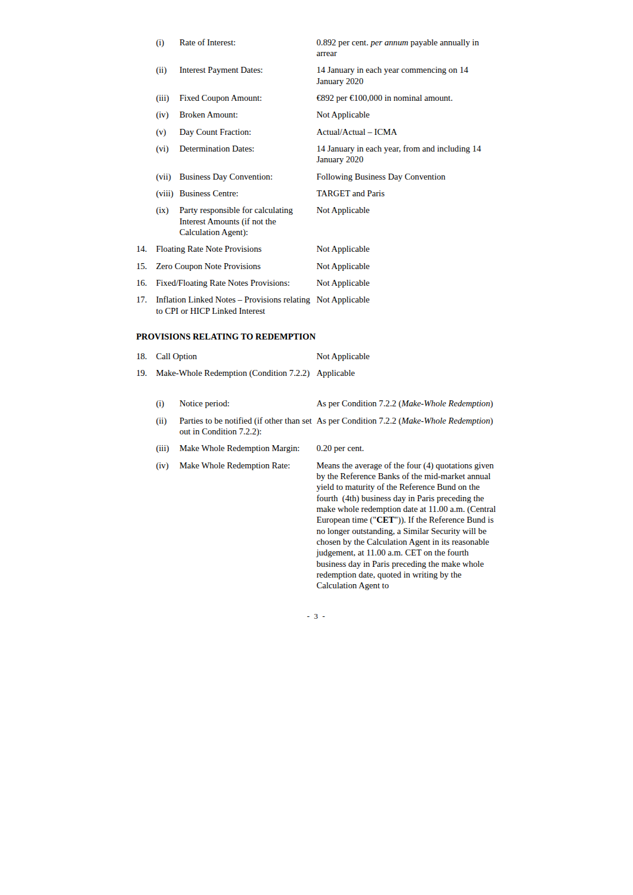| | (i) | Rate of Interest: | 0.892 per cent. per annum payable annually in arrear |
| | (ii) | Interest Payment Dates: | 14 January in each year commencing on 14 January 2020 |
| | (iii) | Fixed Coupon Amount: | €892 per €100,000 in nominal amount. |
| | (iv) | Broken Amount: | Not Applicable |
| | (v) | Day Count Fraction: | Actual/Actual – ICMA |
| | (vi) | Determination Dates: | 14 January in each year, from and including 14 January 2020 |
| | (vii) | Business Day Convention: | Following Business Day Convention |
| | (viii) | Business Centre: | TARGET and Paris |
| | (ix) | Party responsible for calculating Interest Amounts (if not the Calculation Agent): | Not Applicable |
| 14. | Floating Rate Note Provisions | Not Applicable |
| 15. | Zero Coupon Note Provisions | Not Applicable |
| 16. | Fixed/Floating Rate Notes Provisions: | Not Applicable |
| 17. | Inflation Linked Notes – Provisions relating to CPI or HICP Linked Interest | Not Applicable |
PROVISIONS RELATING TO REDEMPTION
| 18. | Call Option | Not Applicable |
| 19. | Make-Whole Redemption (Condition 7.2.2) | Applicable |
| | (i) | Notice period: | As per Condition 7.2.2 ( Make-Whole Redemption ) |
| | (ii) | Parties to be notified (if other than set out in Condition 7.2.2): | As per Condition 7.2.2 ( Make-Whole Redemption ) |
| | (iii) | Make Whole Redemption Margin: | 0.20 per cent. |
| | (iv) | Make Whole Redemption Rate: | Means the average of the four (4) quotations given by the Reference Banks of the mid-market annual yield to maturity of the Reference Bund on the fourth (4th) business day in Paris preceding the make whole redemption date at 11.00 a.m. (Central European time (" CET ")). If the Reference Bund is no longer outstanding, a Similar Security will be chosen by the Calculation Agent in its reasonable judgement, at 11.00 a.m. CET on the fourth business day in Paris preceding the make whole redemption date, quoted in writing by the Calculation Agent to |
- 3 -